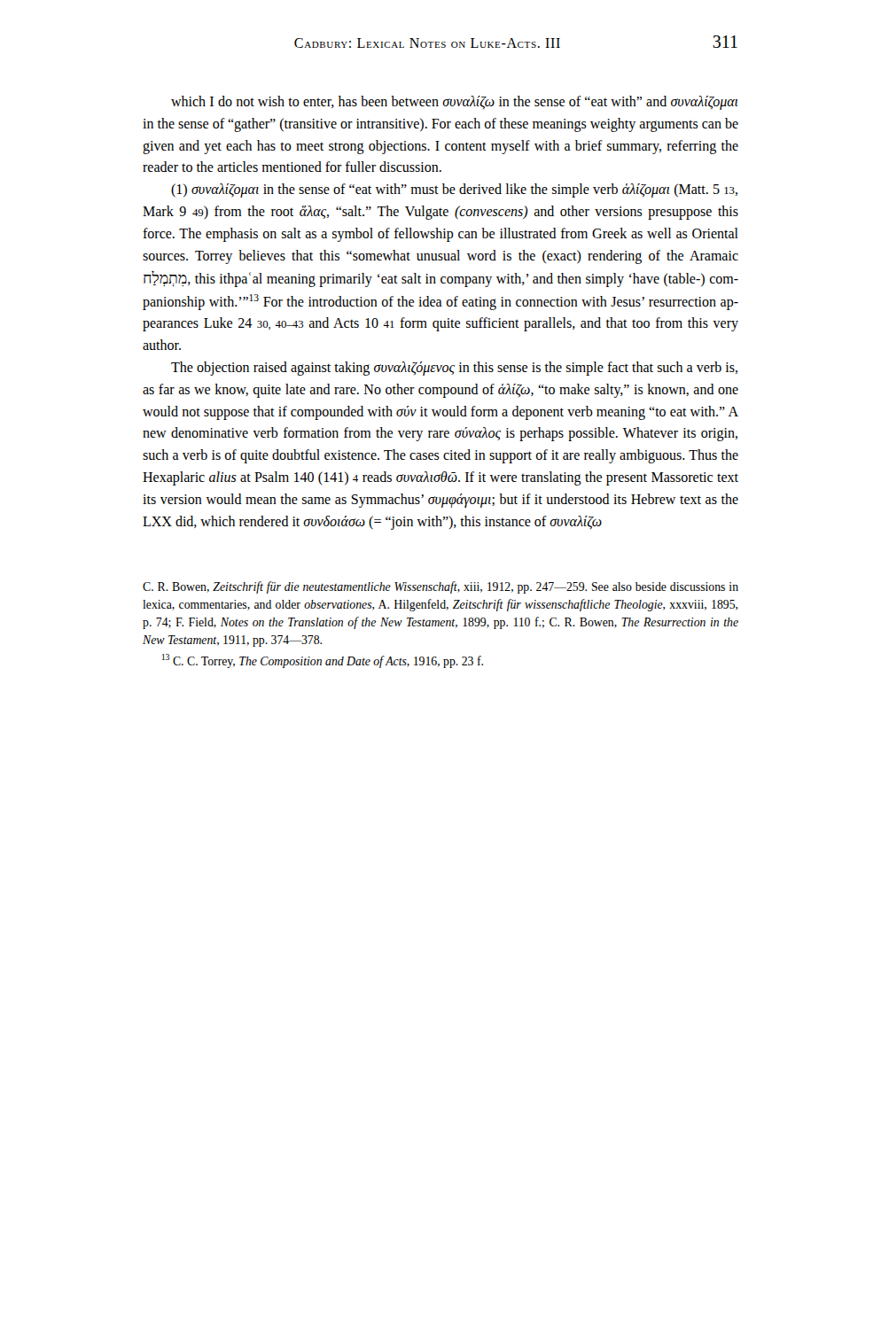Cadbury: Lexical Notes on Luke-Acts. III 311
which I do not wish to enter, has been between συναλίζω in the sense of “eat with” and συναλίζομαι in the sense of “gather” (transitive or intransitive). For each of these meanings weighty arguments can be given and yet each has to meet strong objections. I content myself with a brief summary, referring the reader to the articles mentioned for fuller discussion.
(1) συναλίζομαι in the sense of “eat with” must be derived like the simple verb ἁλίζομαι (Matt. 5 13, Mark 9 49) from the root ἅλας, “salt.” The Vulgate (convescens) and other versions presuppose this force. The emphasis on salt as a symbol of fellowship can be illustrated from Greek as well as Oriental sources. Torrey believes that this “somewhat unusual word is the (exact) rendering of the Aramaic מִתְמְלַח, this ithpaʿal meaning primarily ‘eat salt in company with,’ and then simply ‘have (table-) companionship with.’”13 For the introduction of the idea of eating in connection with Jesus’ resurrection appearances Luke 24 30, 40–43 and Acts 10 41 form quite sufficient parallels, and that too from this very author.
The objection raised against taking συναλιζόμενος in this sense is the simple fact that such a verb is, as far as we know, quite late and rare. No other compound of ἁλίζω, “to make salty,” is known, and one would not suppose that if compounded with σύν it would form a deponent verb meaning “to eat with.” A new denominative verb formation from the very rare σύναλος is perhaps possible. Whatever its origin, such a verb is of quite doubtful existence. The cases cited in support of it are really ambiguous. Thus the Hexaplaric alius at Psalm 140 (141) 4 reads συναλισθῶ. If it were translating the present Massoretic text its version would mean the same as Symmachus’ συμφάγοιμι; but if it understood its Hebrew text as the LXX did, which rendered it συνδοιάσω (= “join with”), this instance of συναλίζω
C. R. Bowen, Zeitschrift für die neutestamentliche Wissenschaft, xiii, 1912, pp. 247—259. See also beside discussions in lexica, commentaries, and older observationes, A. Hilgenfeld, Zeitschrift für wissenschaftliche Theologie, xxxviii, 1895, p. 74; F. Field, Notes on the Translation of the New Testament, 1899, pp. 110 f.; C. R. Bowen, The Resurrection in the New Testament, 1911, pp. 374—378.
13 C. C. Torrey, The Composition and Date of Acts, 1916, pp. 23 f.